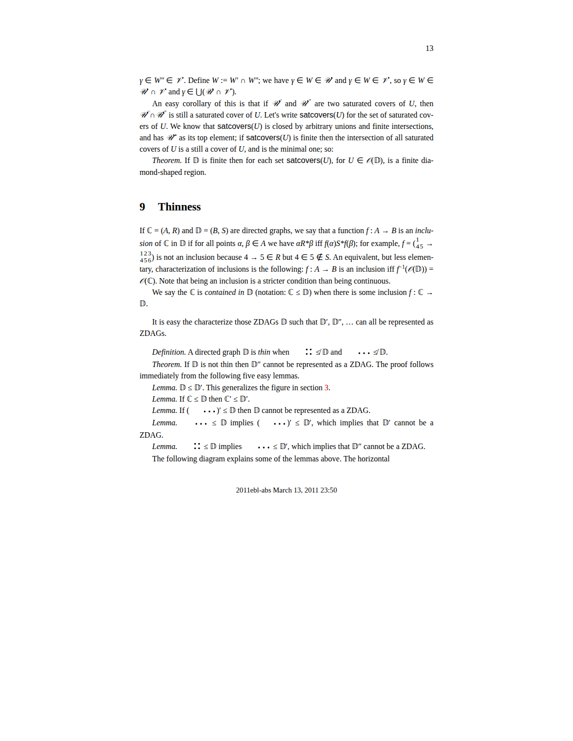13
γ ∈ W″ ∈ 𝒱•. Define W := W′ ∩ W″; we have γ ∈ W ∈ 𝒰• and γ ∈ W ∈ 𝒱•, so γ ∈ W ∈ 𝒰• ∩ 𝒱• and γ ∈ ⋃(𝒰• ∩ 𝒱•).
An easy corollary of this is that if 𝒰•′ and 𝒰•″ are two saturated covers of U, then 𝒰•′∩𝒰•″ is still a saturated cover of U. Let's write satcovers(U) for the set of saturated covers of U. We know that satcovers(U) is closed by arbitrary unions and finite intersections, and has 𝒰•• as its top element; if satcovers(U) is finite then the intersection of all saturated covers of U is a still a cover of U, and is the minimal one; so:
Theorem. If 𝔻 is finite then for each set satcovers(U), for U ∈ 𝒪(𝔻), is a finite diamond-shaped region.
9 Thinness
If ℂ = (A, R) and 𝔻 = (B, S) are directed graphs, we say that a function f : A → B is an inclusion of ℂ in 𝔻 if for all points α, β ∈ A we have αR*β iff f(α)S*f(β); for example, f = (145 → 142536) is not an inclusion because 4 → 5 ∈ R but 4 ∈ 5 ∉ S. An equivalent, but less elementary, characterization of inclusions is the following: f : A → B is an inclusion iff f−1(𝒪(𝔻)) = 𝒪(ℂ). Note that being an inclusion is a stricter condition than being continuous.
We say the ℂ is contained in 𝔻 (notation: ℂ ≤ 𝔻) when there is some inclusion f : ℂ → 𝔻.
It is easy the characterize those ZDAGs 𝔻 such that 𝔻′, 𝔻″, … can all be represented as ZDAGs.
Definition. A directed graph 𝔻 is thin when ≰ 𝔻 and ≰ 𝔻.
Theorem. If 𝔻 is not thin then 𝔻″ cannot be represented as a ZDAG. The proof follows immediately from the following five easy lemmas.
Lemma. 𝔻 ≤ 𝔻′. This generalizes the figure in section 3.
Lemma. If ℂ ≤ 𝔻 then ℂ′ ≤ 𝔻′.
Lemma. If ( )′ ≤ 𝔻 then 𝔻 cannot be represented as a ZDAG.
Lemma. ≤ 𝔻 implies ( )′ ≤ 𝔻′, which implies that 𝔻′ cannot be a ZDAG.
Lemma. ≤ 𝔻 implies ≤ 𝔻′, which implies that 𝔻″ cannot be a ZDAG.
The following diagram explains some of the lemmas above. The horizontal
2011ebl-abs March 13, 2011 23:50